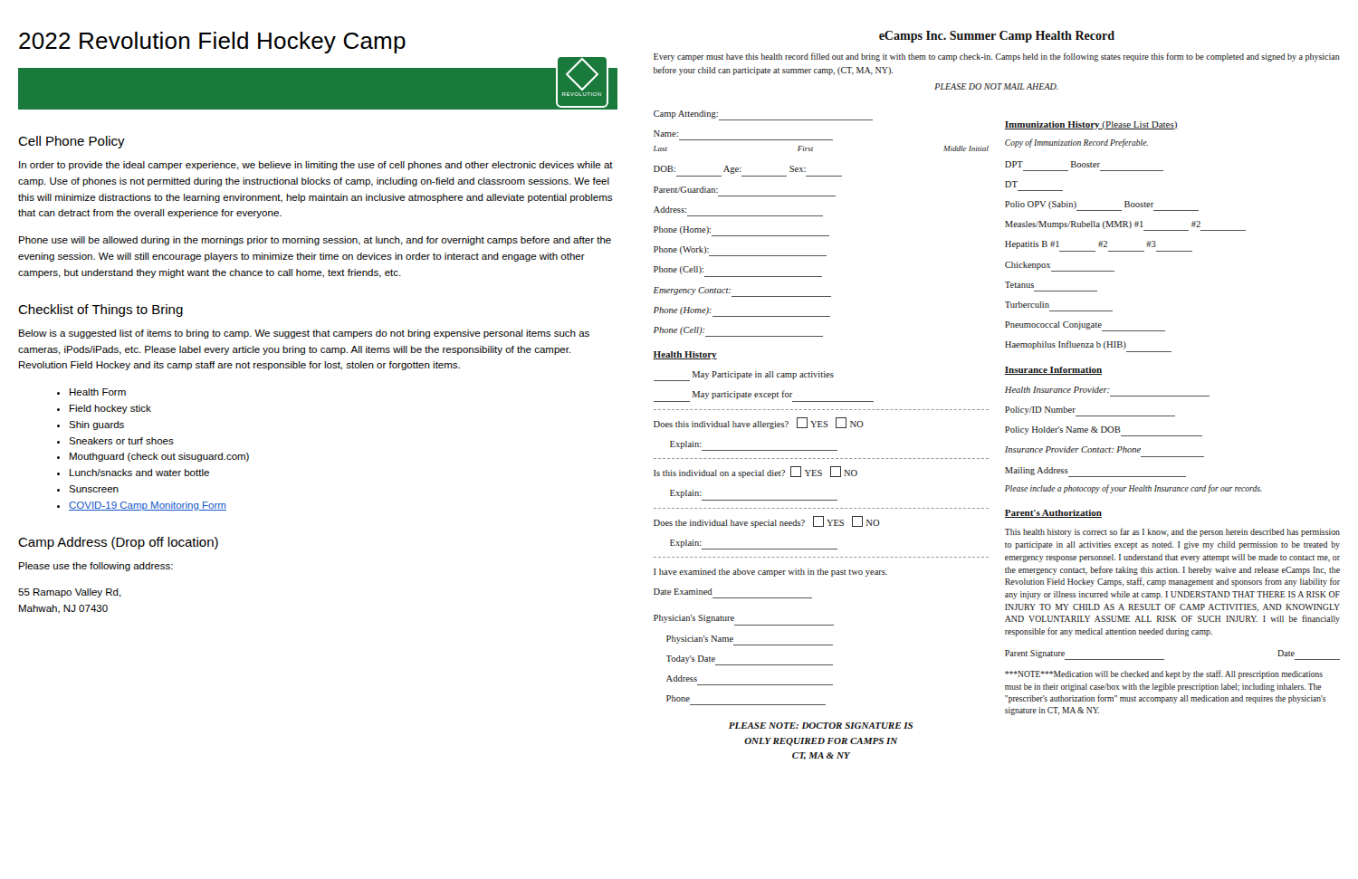2022 Revolution Field Hockey Camp
REVOLUTION
Cell Phone Policy
In order to provide the ideal camper experience, we believe in limiting the use of cell phones and other electronic devices while at camp. Use of phones is not permitted during the instructional blocks of camp, including on-field and classroom sessions. We feel this will minimize distractions to the learning environment, help maintain an inclusive atmosphere and alleviate potential problems that can detract from the overall experience for everyone.
Phone use will be allowed during in the mornings prior to morning session, at lunch, and for overnight camps before and after the evening session. We will still encourage players to minimize their time on devices in order to interact and engage with other campers, but understand they might want the chance to call home, text friends, etc.
Checklist of Things to Bring
Below is a suggested list of items to bring to camp. We suggest that campers do not bring expensive personal items such as cameras, iPods/iPads, etc. Please label every article you bring to camp. All items will be the responsibility of the camper. Revolution Field Hockey and its camp staff are not responsible for lost, stolen or forgotten items.
Health Form
Field hockey stick
Shin guards
Sneakers or turf shoes
Mouthguard (check out sisuguard.com)
Lunch/snacks and water bottle
Sunscreen
COVID-19 Camp Monitoring Form
Camp Address (Drop off location)
Please use the following address:
55 Ramapo Valley Rd,
Mahwah, NJ 07430
eCamps Inc. Summer Camp Health Record
Every camper must have this health record filled out and bring it with them to camp check-in. Camps held in the following states require this form to be completed and signed by a physician before your child can participate at summer camp, (CT, MA, NY).
PLEASE DO NOT MAIL AHEAD.
Camp Attending:
Name:
Last First Middle Initial
DOB: Age: Sex:
Parent/Guardian:
Address:
Phone (Home):
Phone (Work):
Phone (Cell):
Emergency Contact:
Phone (Home):
Phone (Cell):
Health History
May Participate in all camp activities
May participate except for
Does this individual have allergies? YES NO
Explain:
Is this individual on a special diet? YES NO
Explain:
Does the individual have special needs? YES NO
Explain:
I have examined the above camper with in the past two years.
Date Examined
Physician's Signature
Physician's Name
Today's Date
Address
Phone
PLEASE NOTE: DOCTOR SIGNATURE IS
ONLY REQUIRED FOR CAMPS IN
CT, MA & NY
Immunization History (Please List Dates)
Copy of Immunization Record Preferable.
DPT Booster
DT
Polio OPV (Sabin) Booster
Measles/Mumps/Rubella (MMR) #1 #2
Hepatitis B #1 #2 #3
Chickenpox
Tetanus
Turberculin
Pneumococcal Conjugate
Haemophilus Influenza b (HIB)
Insurance Information
Health Insurance Provider:
Policy/ID Number
Policy Holder's Name & DOB
Insurance Provider Contact: Phone
Mailing Address
Please include a photocopy of your Health Insurance card for our records.
Parent's Authorization
This health history is correct so far as I know, and the person herein described has permission to participate in all activities except as noted. I give my child permission to be treated by emergency response personnel. I understand that every attempt will be made to contact me, or the emergency contact, before taking this action. I hereby waive and release eCamps Inc, the Revolution Field Hockey Camps, staff, camp management and sponsors from any liability for any injury or illness incurred while at camp. I UNDERSTAND THAT THERE IS A RISK OF INJURY TO MY CHILD AS A RESULT OF CAMP ACTIVITIES, AND KNOWINGLY AND VOLUNTARILY ASSUME ALL RISK OF SUCH INJURY. I will be financially responsible for any medical attention needed during camp.
Parent Signature Date
***NOTE***Medication will be checked and kept by the staff. All prescription medications must be in their original case/box with the legible prescription label; including inhalers. The "prescriber's authorization form" must accompany all medication and requires the physician's signature in CT, MA & NY.